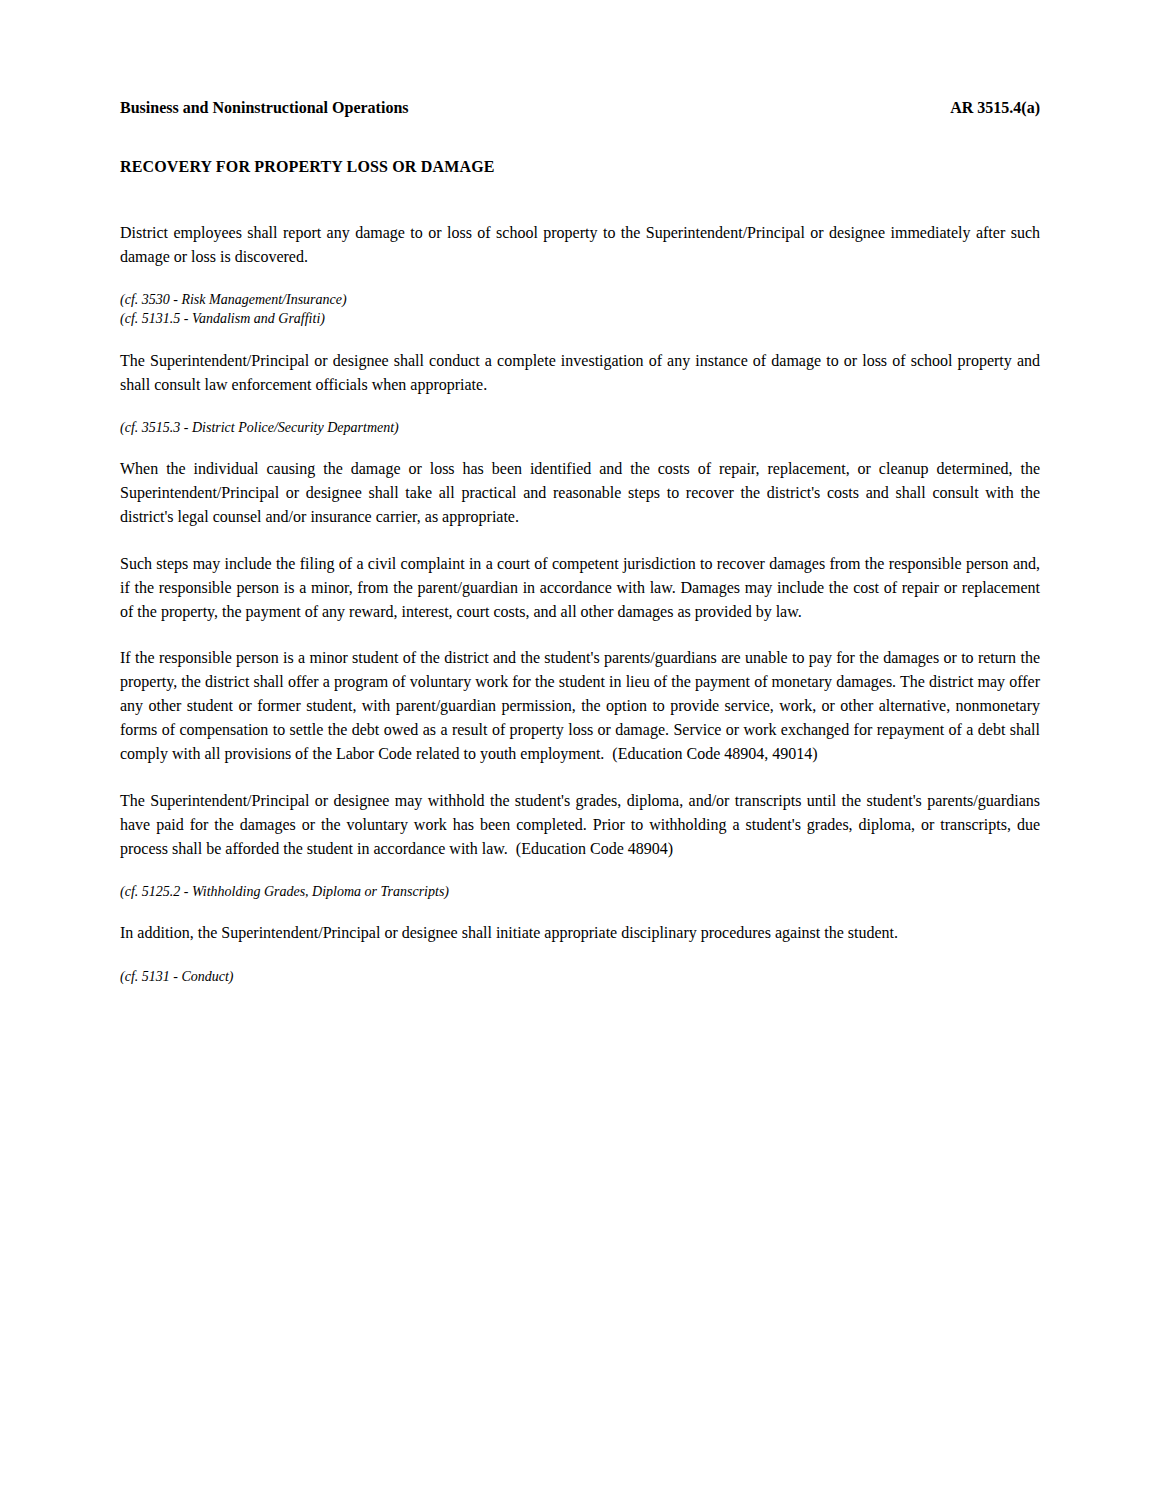Business and Noninstructional Operations AR 3515.4(a)
Recovery for Property Loss or Damage
District employees shall report any damage to or loss of school property to the Superintendent/Principal or designee immediately after such damage or loss is discovered.
(cf. 3530 - Risk Management/Insurance) (cf. 5131.5 - Vandalism and Graffiti)
The Superintendent/Principal or designee shall conduct a complete investigation of any instance of damage to or loss of school property and shall consult law enforcement officials when appropriate.
(cf. 3515.3 - District Police/Security Department)
When the individual causing the damage or loss has been identified and the costs of repair, replacement, or cleanup determined, the Superintendent/Principal or designee shall take all practical and reasonable steps to recover the district's costs and shall consult with the district's legal counsel and/or insurance carrier, as appropriate.
Such steps may include the filing of a civil complaint in a court of competent jurisdiction to recover damages from the responsible person and, if the responsible person is a minor, from the parent/guardian in accordance with law. Damages may include the cost of repair or replacement of the property, the payment of any reward, interest, court costs, and all other damages as provided by law.
If the responsible person is a minor student of the district and the student's parents/guardians are unable to pay for the damages or to return the property, the district shall offer a program of voluntary work for the student in lieu of the payment of monetary damages. The district may offer any other student or former student, with parent/guardian permission, the option to provide service, work, or other alternative, nonmonetary forms of compensation to settle the debt owed as a result of property loss or damage. Service or work exchanged for repayment of a debt shall comply with all provisions of the Labor Code related to youth employment. (Education Code 48904, 49014)
The Superintendent/Principal or designee may withhold the student's grades, diploma, and/or transcripts until the student's parents/guardians have paid for the damages or the voluntary work has been completed. Prior to withholding a student's grades, diploma, or transcripts, due process shall be afforded the student in accordance with law. (Education Code 48904)
(cf. 5125.2 - Withholding Grades, Diploma or Transcripts)
In addition, the Superintendent/Principal or designee shall initiate appropriate disciplinary procedures against the student.
(cf. 5131 - Conduct)